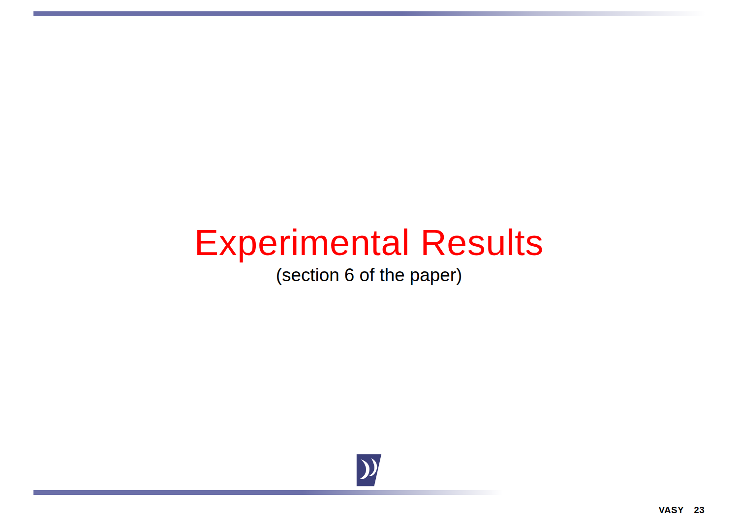Experimental Results
(section 6 of the paper)
VASY23